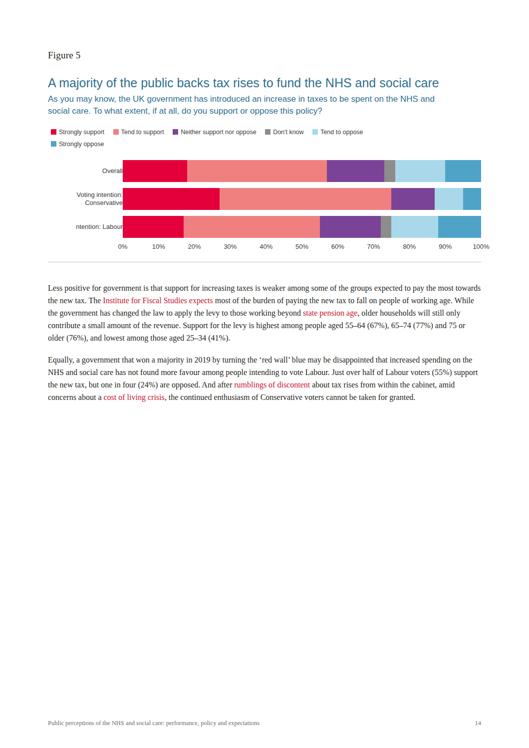Figure 5
A majority of the public backs tax rises to fund the NHS and social care
As you may know, the UK government has introduced an increase in taxes to be spent on the NHS and social care. To what extent, if at all, do you support or oppose this policy?
Strongly support Tend to support Neither support nor oppose Don't know Tend to oppose
Strongly oppose
| Overall | |
| Voting intention: Conservative | |
| ntention: Labour | |
| | 0% 10% 20% 30% 40% 50% 60% 70% 80% 90% 100% |
Less positive for government is that support for increasing taxes is weaker among some of the groups expected to pay the most towards the new tax. The Institute for Fiscal Studies expects most of the burden of paying the new tax to fall on people of working age. While the government has changed the law to apply the levy to those working beyond state pension age, older households will still only contribute a small amount of the revenue. Support for the levy is highest among people aged 55–64 (67%), 65–74 (77%) and 75 or older (76%), and lowest among those aged 25–34 (41%).
Equally, a government that won a majority in 2019 by turning the ‘red wall’ blue may be disappointed that increased spending on the NHS and social care has not found more favour among people intending to vote Labour. Just over half of Labour voters (55%) support the new tax, but one in four (24%) are opposed. And after rumblings of discontent about tax rises from within the cabinet, amid concerns about a cost of living crisis, the continued enthusiasm of Conservative voters cannot be taken for granted.
Public perceptions of the NHS and social care: performance, policy and expectations 14